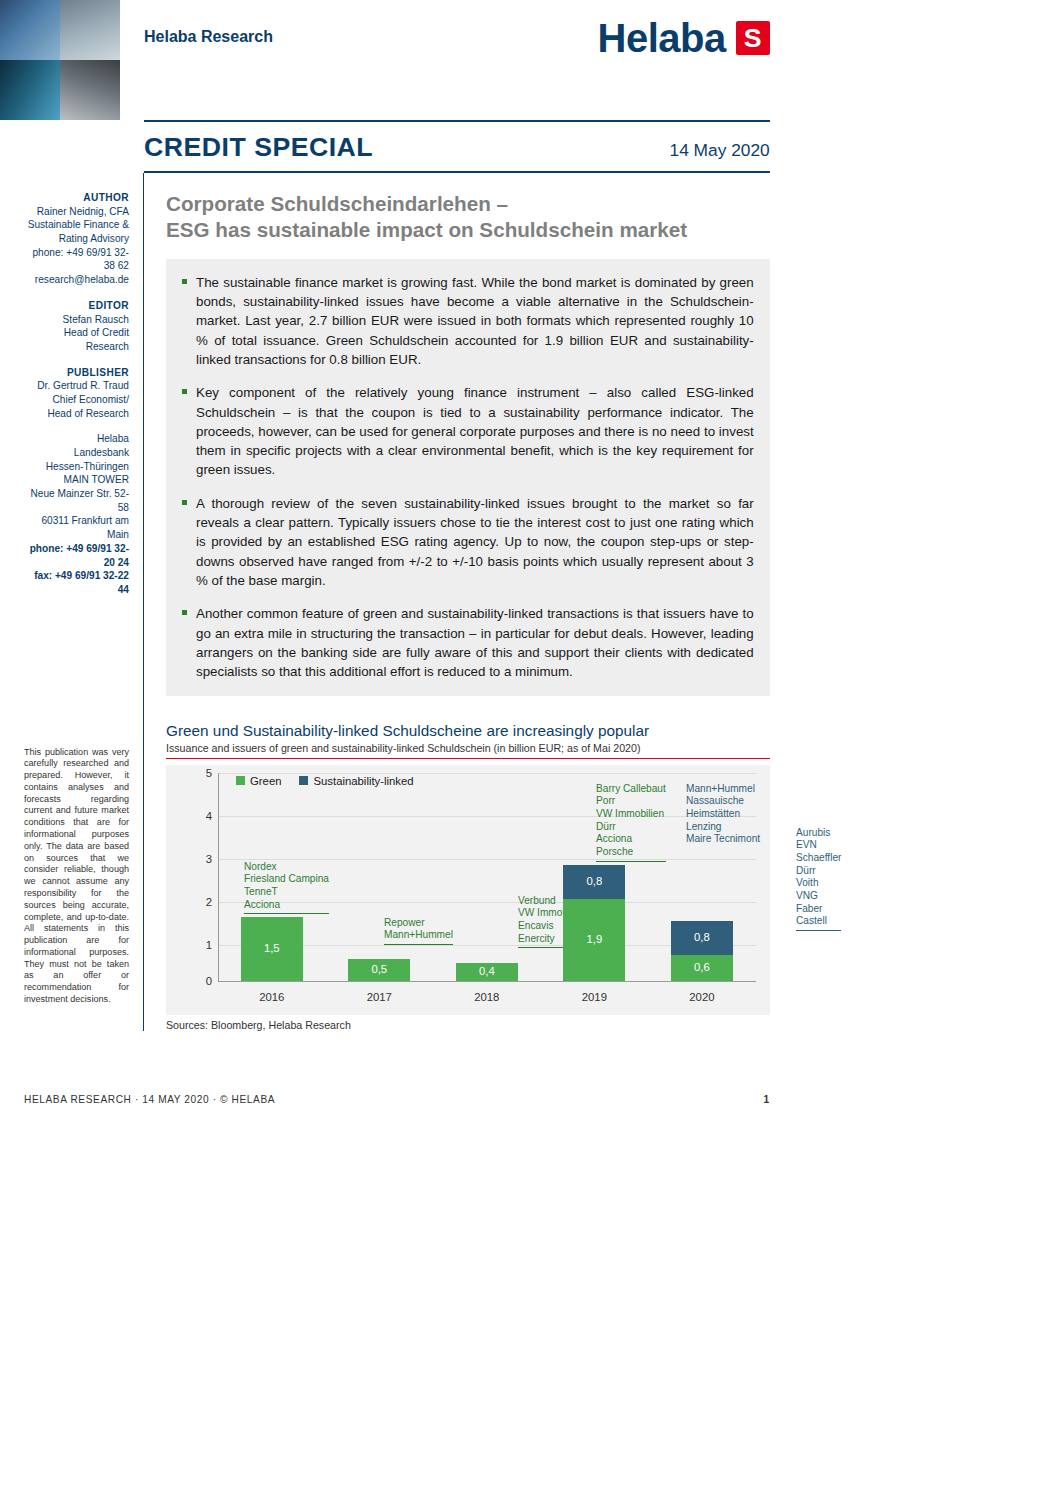Helaba Research
Helaba S
CREDIT SPECIAL
14 May 2020
AUTHOR
Rainer Neidnig, CFA
Sustainable Finance & Rating Advisory
phone: +49 69/91 32-38 62
research@helaba.de
EDITOR
Stefan Rausch
Head of Credit Research
PUBLISHER
Dr. Gertrud R. Traud
Chief Economist/
Head of Research
Helaba
Landesbank
Hessen-Thüringen
MAIN TOWER
Neue Mainzer Str. 52-58
60311 Frankfurt am Main
phone: +49 69/91 32-20 24
fax: +49 69/91 32-22 44
This publication was very carefully researched and prepared. However, it contains analyses and forecasts regarding current and future market conditions that are for informational purposes only. The data are based on sources that we consider reliable, though we cannot assume any responsibility for the sources being accurate, complete, and up-to-date. All statements in this publication are for informational purposes. They must not be taken as an offer or recommendation for investment decisions.
Corporate Schuldscheindarlehen –
ESG has sustainable impact on Schuldschein market
The sustainable finance market is growing fast. While the bond market is dominated by green bonds, sustainability-linked issues have become a viable alternative in the Schuldschein-market. Last year, 2.7 billion EUR were issued in both formats which represented roughly 10 % of total issuance. Green Schuldschein accounted for 1.9 billion EUR and sustainability-linked transactions for 0.8 billion EUR.
Key component of the relatively young finance instrument – also called ESG-linked Schuldschein – is that the coupon is tied to a sustainability performance indicator. The proceeds, however, can be used for general corporate purposes and there is no need to invest them in specific projects with a clear environmental benefit, which is the key requirement for green issues.
A thorough review of the seven sustainability-linked issues brought to the market so far reveals a clear pattern. Typically issuers chose to tie the interest cost to just one rating which is provided by an established ESG rating agency. Up to now, the coupon step-ups or step-downs observed have ranged from +/-2 to +/-10 basis points which usually represent about 3 % of the base margin.
Another common feature of green and sustainability-linked transactions is that issuers have to go an extra mile in structuring the transaction – in particular for debut deals. However, leading arrangers on the banking side are fully aware of this and support their clients with dedicated specialists so that this additional effort is reduced to a minimum.
Green und Sustainability-linked Schuldscheine are increasingly popular
Issuance and issuers of green and sustainability-linked Schuldschein (in billion EUR; as of Mai 2020)
Green Sustainability-linked
5
4
3
2
1
0
Nordex
Friesland Campina
TenneT
Acciona
Repower
Mann+Hummel
Verbund
VW Immobilien
Encavis
Enercity
Barry Callebaut
Porr
VW Immobilien
Dürr
Acciona
Porsche
Mann+Hummel
Nassauische
Heimstätten
Lenzing
Maire Tecnimont
Aurubis
EVN
Schaeffler
Dürr
Voith
VNG
Faber Castell
1,5
0,5
0,4
0,8
1,9
0,8
0,6
2016 2017 2018 2019 2020
Sources: Bloomberg, Helaba Research
HELABA RESEARCH · 14 MAY 2020 · © HELABA
1